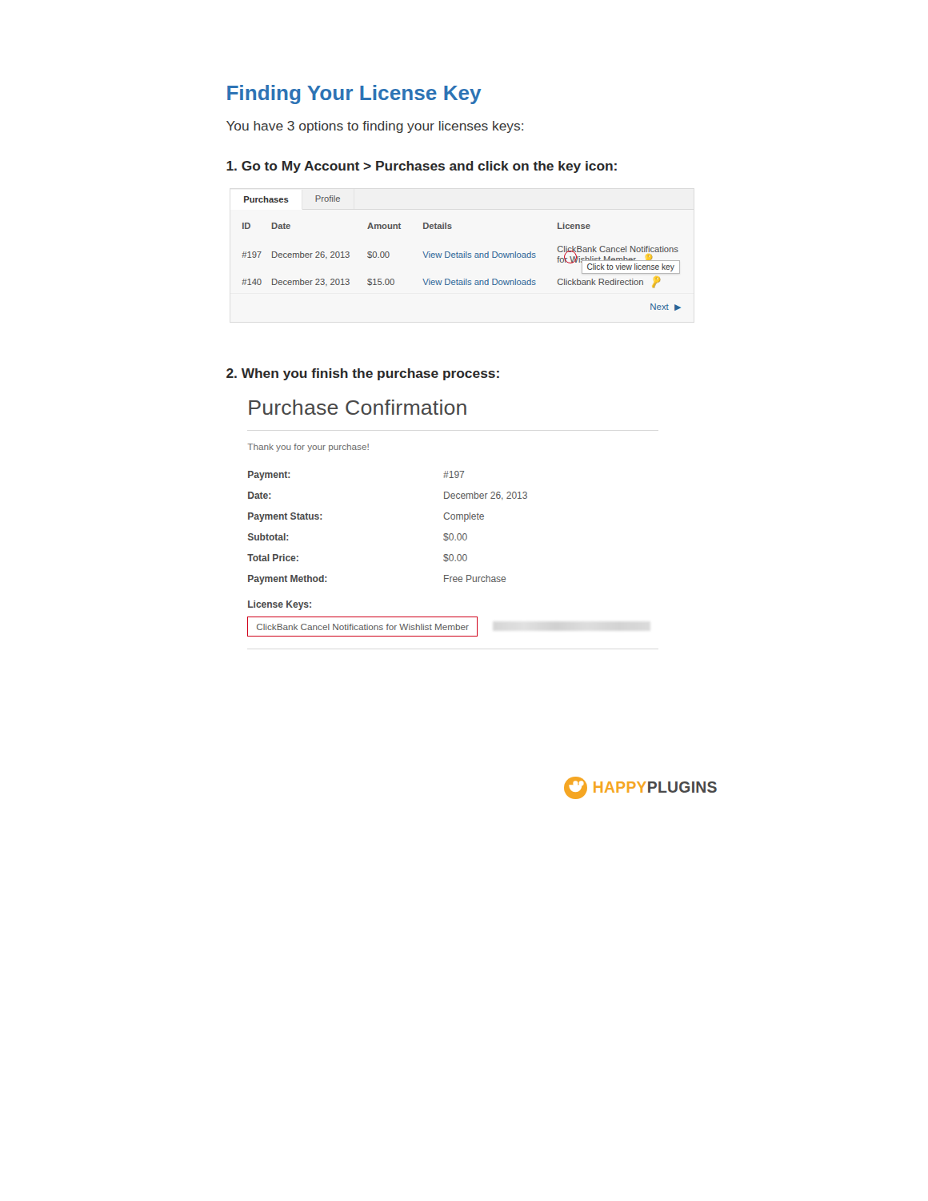Finding Your License Key
You have 3 options to finding your licenses keys:
1. Go to My Account > Purchases and click on the key icon:
Purchases
Profile
| ID | Date | Amount | Details | License |
| --- | --- | --- | --- | --- |
| #197 | December 26, 2013 | $0.00 | View Details and Downloads | ClickBank Cancel Notifications for Wishlist Member 🔑 |
| #140 | December 23, 2013 | $15.00 | View Details and Downloads | Clickbank Redirection 🔑 |
Click to view license key
Next ▶
2. When you finish the purchase process:
Purchase Confirmation
Thank you for your purchase!
| Payment: | #197 |
| Date: | December 26, 2013 |
| Payment Status: | Complete |
| Subtotal: | $0.00 |
| Total Price: | $0.00 |
| Payment Method: | Free Purchase |
License Keys:
ClickBank Cancel Notifications for Wishlist Member
HAPPY PLUGINS